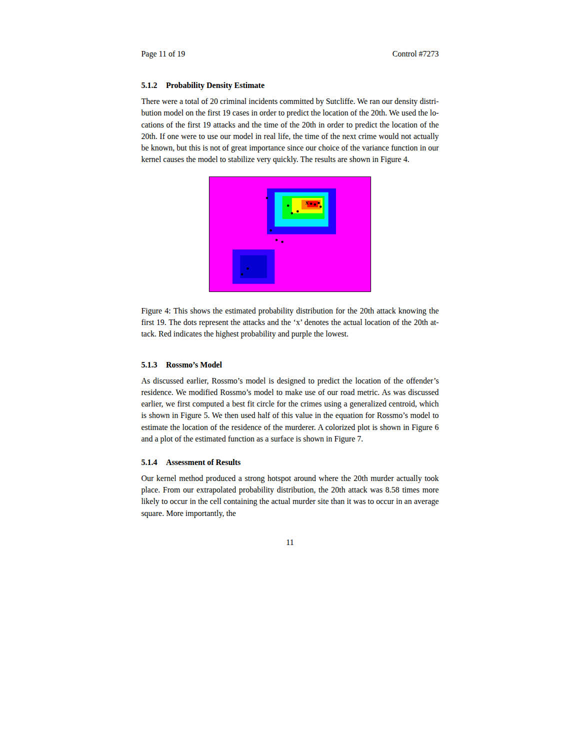Page 11 of 19 Control #7273
5.1.2 Probability Density Estimate
There were a total of 20 criminal incidents committed by Sutcliffe. We ran our density distribution model on the first 19 cases in order to predict the location of the 20th. We used the locations of the first 19 attacks and the time of the 20th in order to predict the location of the 20th. If one were to use our model in real life, the time of the next crime would not actually be known, but this is not of great importance since our choice of the variance function in our kernel causes the model to stabilize very quickly. The results are shown in Figure 4.
Figure 4: This shows the estimated probability distribution for the 20th attack knowing the first 19. The dots represent the attacks and the ‘x’ denotes the actual location of the 20th attack. Red indicates the highest probability and purple the lowest.
5.1.3 Rossmo’s Model
As discussed earlier, Rossmo’s model is designed to predict the location of the offender’s residence. We modified Rossmo’s model to make use of our road metric. As was discussed earlier, we first computed a best fit circle for the crimes using a generalized centroid, which is shown in Figure 5. We then used half of this value in the equation for Rossmo’s model to estimate the location of the residence of the murderer. A colorized plot is shown in Figure 6 and a plot of the estimated function as a surface is shown in Figure 7.
5.1.4 Assessment of Results
Our kernel method produced a strong hotspot around where the 20th murder actually took place. From our extrapolated probability distribution, the 20th attack was 8.58 times more likely to occur in the cell containing the actual murder site than it was to occur in an average square. More importantly, the
11